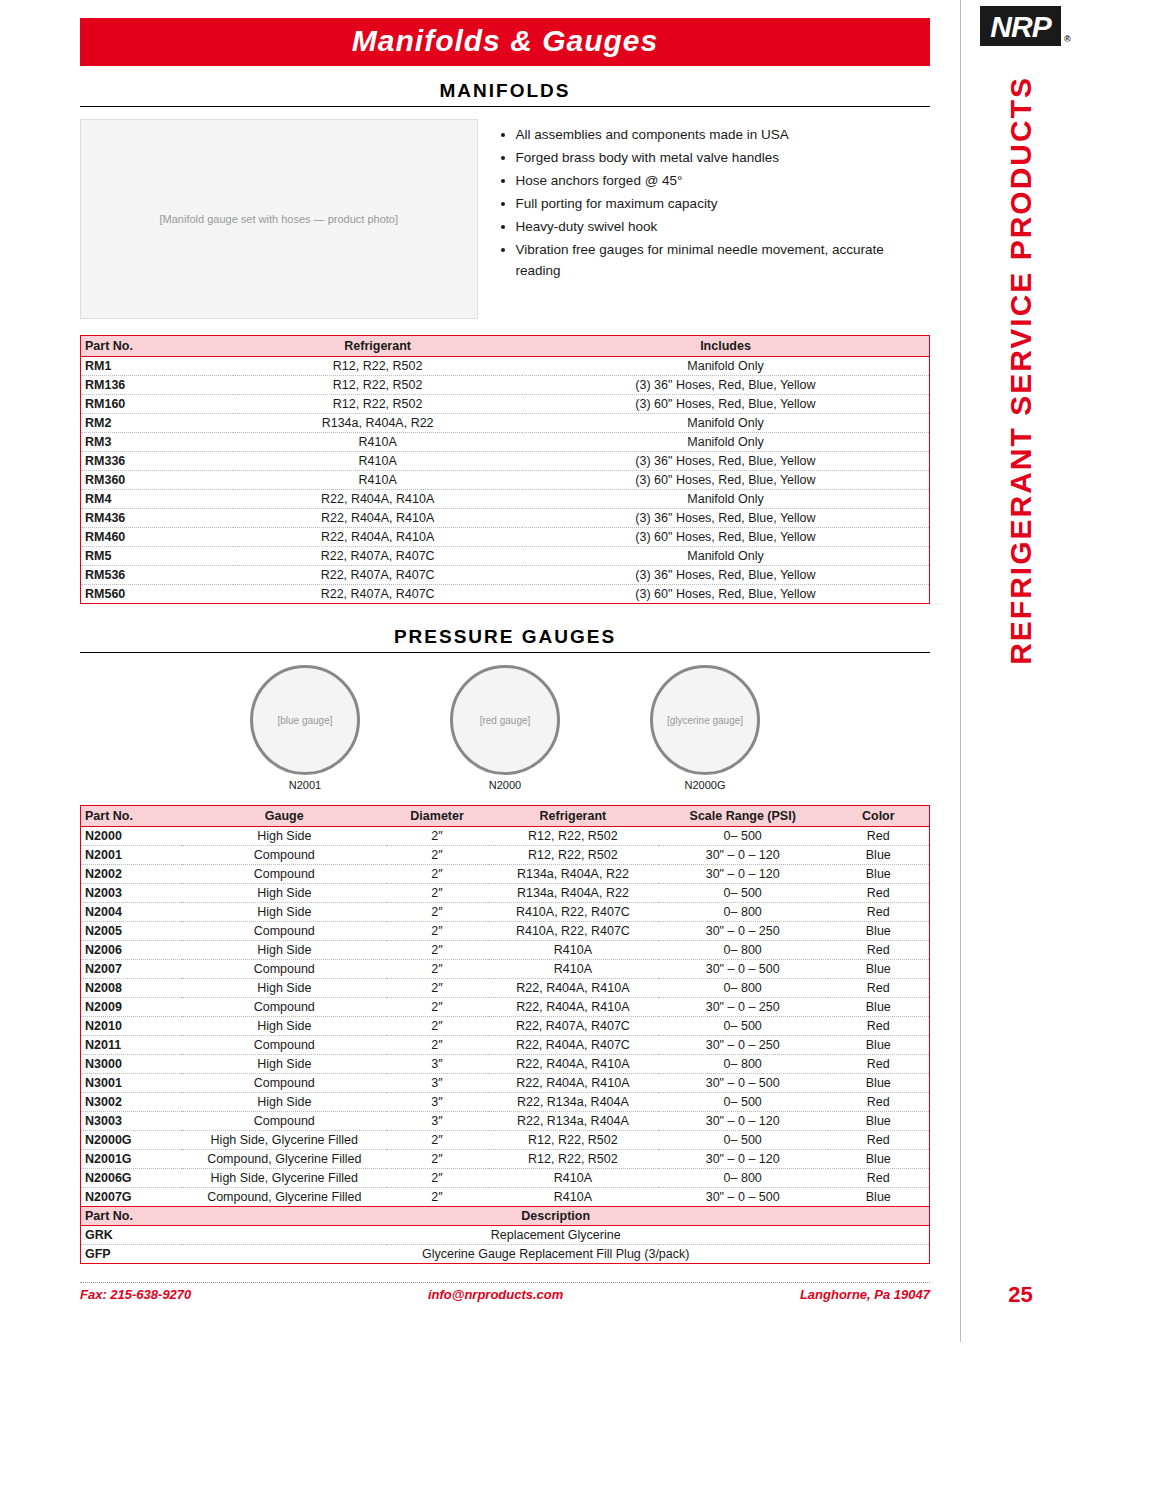NRP®
REFRIGERANT SERVICE PRODUCTS
25
Manifolds & Gauges
MANIFOLDS
[Manifold gauge set with hoses — product photo]
All assemblies and components made in USA
Forged brass body with metal valve handles
Hose anchors forged @ 45°
Full porting for maximum capacity
Heavy-duty swivel hook
Vibration free gauges for minimal needle movement, accurate reading
| Part No. | Refrigerant | Includes |
| --- | --- | --- |
| RM1 | R12, R22, R502 | Manifold Only |
| RM136 | R12, R22, R502 | (3) 36" Hoses, Red, Blue, Yellow |
| RM160 | R12, R22, R502 | (3) 60" Hoses, Red, Blue, Yellow |
| RM2 | R134a, R404A, R22 | Manifold Only |
| RM3 | R410A | Manifold Only |
| RM336 | R410A | (3) 36" Hoses, Red, Blue, Yellow |
| RM360 | R410A | (3) 60" Hoses, Red, Blue, Yellow |
| RM4 | R22, R404A, R410A | Manifold Only |
| RM436 | R22, R404A, R410A | (3) 36" Hoses, Red, Blue, Yellow |
| RM460 | R22, R404A, R410A | (3) 60" Hoses, Red, Blue, Yellow |
| RM5 | R22, R407A, R407C | Manifold Only |
| RM536 | R22, R407A, R407C | (3) 36" Hoses, Red, Blue, Yellow |
| RM560 | R22, R407A, R407C | (3) 60" Hoses, Red, Blue, Yellow |
PRESSURE GAUGES
[blue gauge]
N2001
[red gauge]
N2000
[glycerine gauge]
N2000G
| Part No. | Gauge | Diameter | Refrigerant | Scale Range (PSI) | Color |
| --- | --- | --- | --- | --- | --- |
| N2000 | High Side | 2″ | R12, R22, R502 | 0– 500 | Red |
| N2001 | Compound | 2″ | R12, R22, R502 | 30" – 0 – 120 | Blue |
| N2002 | Compound | 2″ | R134a, R404A, R22 | 30" – 0 – 120 | Blue |
| N2003 | High Side | 2″ | R134a, R404A, R22 | 0– 500 | Red |
| N2004 | High Side | 2″ | R410A, R22, R407C | 0– 800 | Red |
| N2005 | Compound | 2″ | R410A, R22, R407C | 30" – 0 – 250 | Blue |
| N2006 | High Side | 2″ | R410A | 0– 800 | Red |
| N2007 | Compound | 2″ | R410A | 30" – 0 – 500 | Blue |
| N2008 | High Side | 2″ | R22, R404A, R410A | 0– 800 | Red |
| N2009 | Compound | 2″ | R22, R404A, R410A | 30" – 0 – 250 | Blue |
| N2010 | High Side | 2″ | R22, R407A, R407C | 0– 500 | Red |
| N2011 | Compound | 2″ | R22, R404A, R407C | 30" – 0 – 250 | Blue |
| N3000 | High Side | 3″ | R22, R404A, R410A | 0– 800 | Red |
| N3001 | Compound | 3″ | R22, R404A, R410A | 30" – 0 – 500 | Blue |
| N3002 | High Side | 3″ | R22, R134a, R404A | 0– 500 | Red |
| N3003 | Compound | 3″ | R22, R134a, R404A | 30" – 0 – 120 | Blue |
| N2000G | High Side, Glycerine Filled | 2″ | R12, R22, R502 | 0– 500 | Red |
| N2001G | Compound, Glycerine Filled | 2″ | R12, R22, R502 | 30" – 0 – 120 | Blue |
| N2006G | High Side, Glycerine Filled | 2″ | R410A | 0– 800 | Red |
| N2007G | Compound, Glycerine Filled | 2″ | R410A | 30" – 0 – 500 | Blue |
| Part No. | Description |
| GRK | Replacement Glycerine |
| GFP | Glycerine Gauge Replacement Fill Plug (3/pack) |
Fax: 215-638-9270 info@nrproducts.com Langhorne, Pa 19047